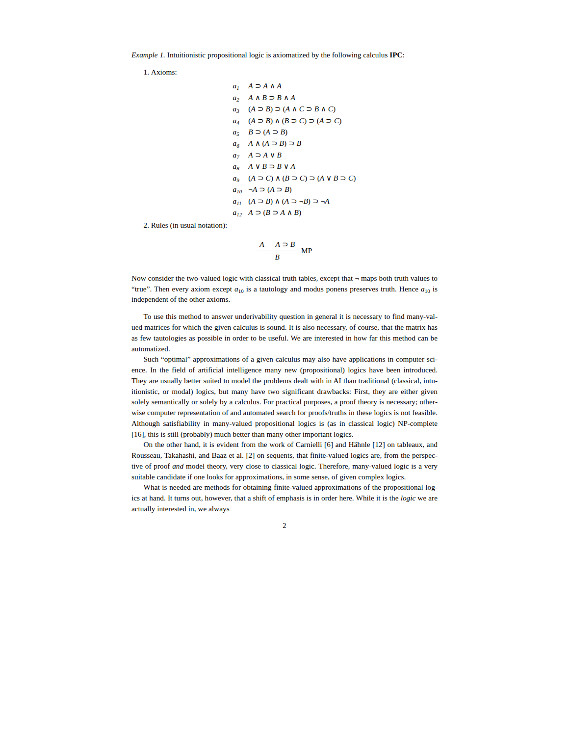Example 1. Intuitionistic propositional logic is axiomatized by the following calculus IPC:
Axioms:
a1 A ⊃ A ∧ A
a2 A ∧ B ⊃ B ∧ A
a3(A ⊃ B) ⊃ (A ∧ C ⊃ B ∧ C)
a4(A ⊃ B) ∧ (B ⊃ C) ⊃ (A ⊃ C)
a5 B ⊃ (A ⊃ B)
a6 A ∧ (A ⊃ B) ⊃ B
a7 A ⊃ A ∨ B
a8 A ∨ B ⊃ B ∨ A
a9(A ⊃ C) ∧ (B ⊃ C) ⊃ (A ∨ B ⊃ C)
a10¬A ⊃ (A ⊃ B)
a11(A ⊃ B) ∧ (A ⊃ ¬B) ⊃ ¬A
a12 A ⊃ (B ⊃ A ∧ B)
Rules (in usual notation):
A A ⊃ B B MP
Now consider the two-valued logic with classical truth tables, except that ¬ maps both truth values to “true”. Then every axiom except a10 is a tautology and modus ponens preserves truth. Hence a10 is independent of the other axioms.
To use this method to answer underivability question in general it is necessary to find many-valued matrices for which the given calculus is sound. It is also necessary, of course, that the matrix has as few tautologies as possible in order to be useful. We are interested in how far this method can be automatized.
Such “optimal” approximations of a given calculus may also have applications in computer science. In the field of artificial intelligence many new (propositional) logics have been introduced. They are usually better suited to model the problems dealt with in AI than traditional (classical, intuitionistic, or modal) logics, but many have two significant drawbacks: First, they are either given solely semantically or solely by a calculus. For practical purposes, a proof theory is necessary; otherwise computer representation of and automated search for proofs/truths in these logics is not feasible. Although satisfiability in many-valued propositional logics is (as in classical logic) NP-complete [16], this is still (probably) much better than many other important logics.
On the other hand, it is evident from the work of Carnielli [6] and Hähnle [12] on tableaux, and Rousseau, Takahashi, and Baaz et al. [2] on sequents, that finite-valued logics are, from the perspective of proof and model theory, very close to classical logic. Therefore, many-valued logic is a very suitable candidate if one looks for approximations, in some sense, of given complex logics.
What is needed are methods for obtaining finite-valued approximations of the propositional logics at hand. It turns out, however, that a shift of emphasis is in order here. While it is the logic we are actually interested in, we always
2